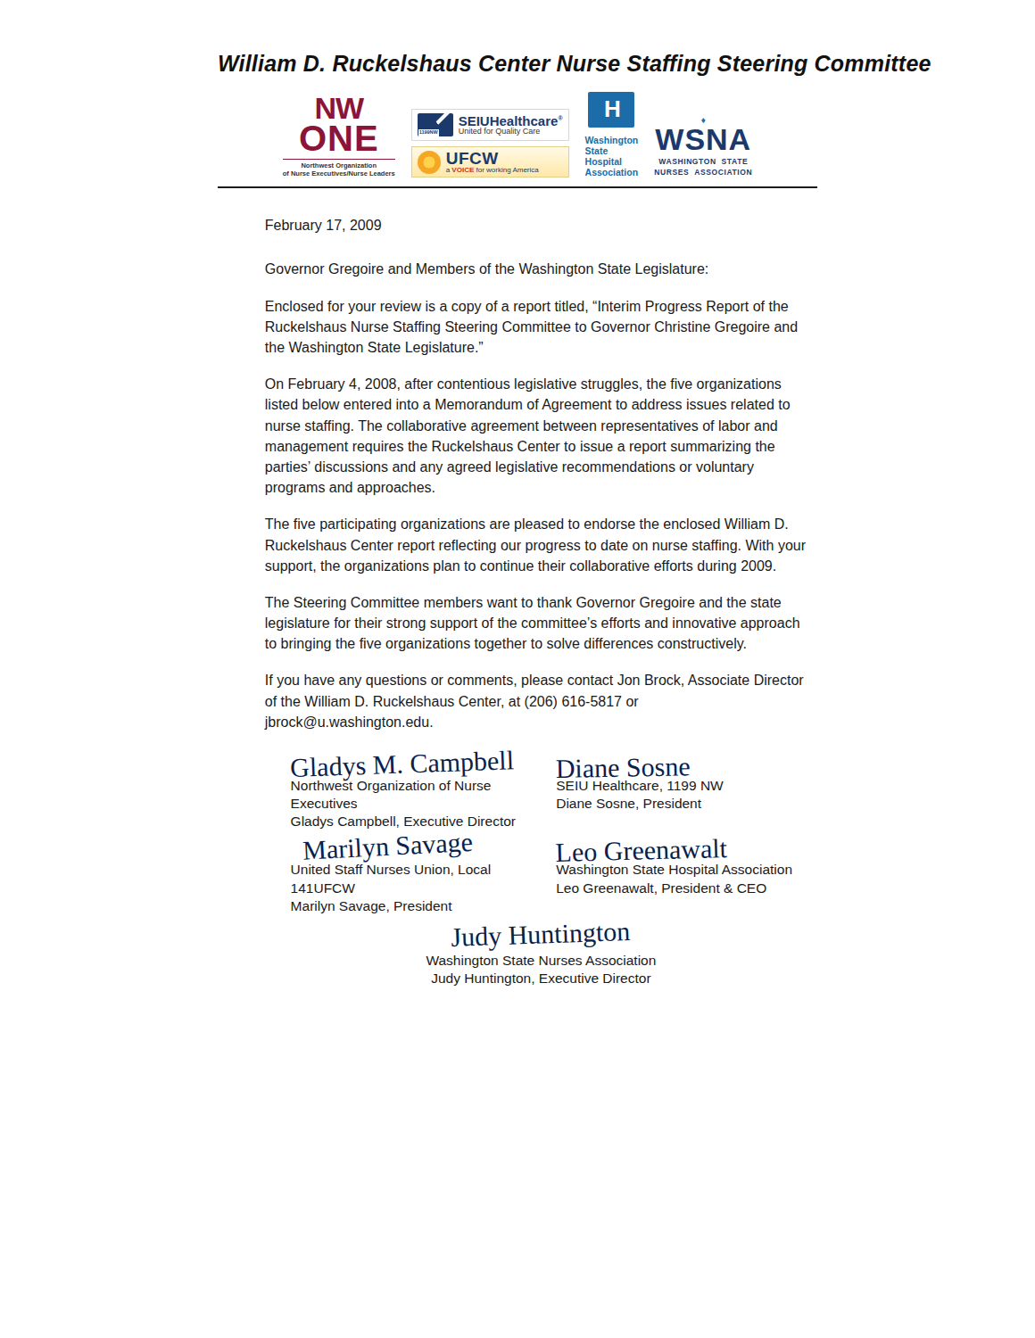William D. Ruckelshaus Center Nurse Staffing Steering Committee
NW
ONE
Northwest Organization
of Nurse Executives/Nurse Leaders
SEIUHealthcare®
United for Quality Care
UFCW
a VOICE for working America
H
Washington
State
Hospital
Association
♦
WSNA
WASHINGTON STATE
NURSES ASSOCIATION
February 17, 2009
Governor Gregoire and Members of the Washington State Legislature:
Enclosed for your review is a copy of a report titled, “Interim Progress Report of the Ruckelshaus Nurse Staffing Steering Committee to Governor Christine Gregoire and the Washington State Legislature.”
On February 4, 2008, after contentious legislative struggles, the five organizations listed below entered into a Memorandum of Agreement to address issues related to nurse staffing. The collaborative agreement between representatives of labor and management requires the Ruckelshaus Center to issue a report summarizing the parties’ discussions and any agreed legislative recommendations or voluntary programs and approaches.
The five participating organizations are pleased to endorse the enclosed William D. Ruckelshaus Center report reflecting our progress to date on nurse staffing. With your support, the organizations plan to continue their collaborative efforts during 2009.
The Steering Committee members want to thank Governor Gregoire and the state legislature for their strong support of the committee’s efforts and innovative approach to bringing the five organizations together to solve differences constructively.
If you have any questions or comments, please contact Jon Brock, Associate Director of the William D. Ruckelshaus Center, at (206) 616-5817 or jbrock@u.washington.edu.
Gladys M. Campbell
Northwest Organization of Nurse Executives
Gladys Campbell, Executive Director
Diane Sosne
SEIU Healthcare, 1199 NW
Diane Sosne, President
Marilyn Savage
United Staff Nurses Union, Local 141UFCW
Marilyn Savage, President
Leo Greenawalt
Washington State Hospital Association
Leo Greenawalt, President & CEO
Judy Huntington
Washington State Nurses Association
Judy Huntington, Executive Director